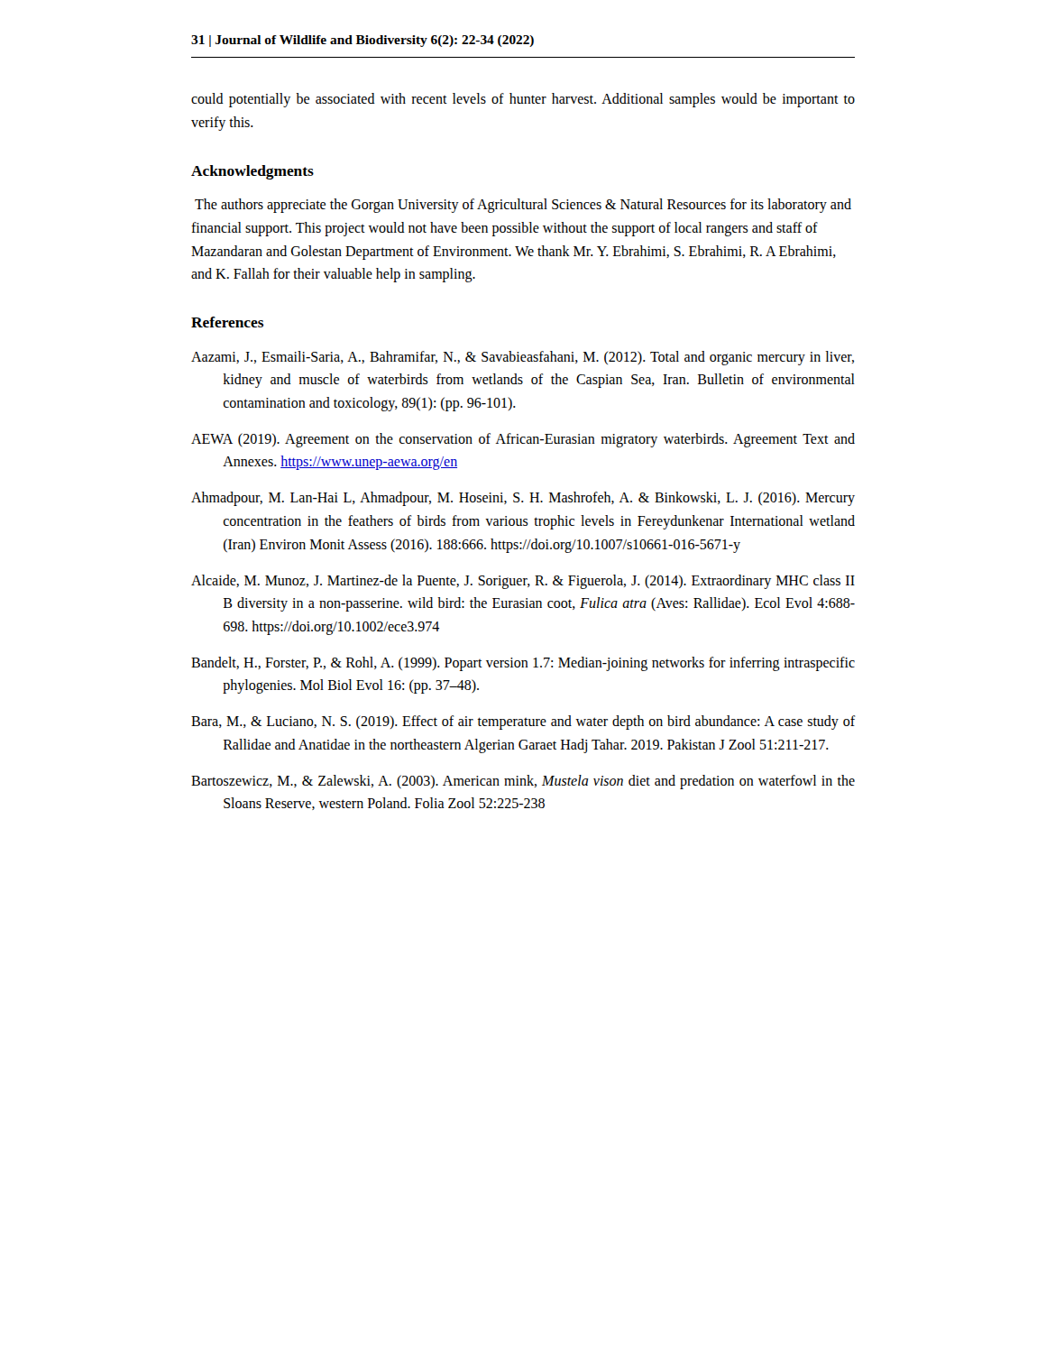31 | Journal of Wildlife and Biodiversity 6(2): 22-34 (2022)
could potentially be associated with recent levels of hunter harvest. Additional samples would be important to verify this.
Acknowledgments
The authors appreciate the Gorgan University of Agricultural Sciences & Natural Resources for its laboratory and financial support. This project would not have been possible without the support of local rangers and staff of Mazandaran and Golestan Department of Environment. We thank Mr. Y. Ebrahimi, S. Ebrahimi, R. A Ebrahimi, and K. Fallah for their valuable help in sampling.
References
Aazami, J., Esmaili-Saria, A., Bahramifar, N., & Savabieasfahani, M. (2012). Total and organic mercury in liver, kidney and muscle of waterbirds from wetlands of the Caspian Sea, Iran. Bulletin of environmental contamination and toxicology, 89(1): (pp. 96-101).
AEWA (2019). Agreement on the conservation of African-Eurasian migratory waterbirds. Agreement Text and Annexes. https://www.unep-aewa.org/en
Ahmadpour, M. Lan-Hai L, Ahmadpour, M. Hoseini, S. H. Mashrofeh, A. & Binkowski, L. J. (2016). Mercury concentration in the feathers of birds from various trophic levels in Fereydunkenar International wetland (Iran) Environ Monit Assess (2016). 188:666. https://doi.org/10.1007/s10661-016-5671-y
Alcaide, M. Munoz, J. Martinez-de la Puente, J. Soriguer, R. & Figuerola, J. (2014). Extraordinary MHC class II B diversity in a non-passerine. wild bird: the Eurasian coot, Fulica atra (Aves: Rallidae). Ecol Evol 4:688-698. https://doi.org/10.1002/ece3.974
Bandelt, H., Forster, P., & Rohl, A. (1999). Popart version 1.7: Median-joining networks for inferring intraspecific phylogenies. Mol Biol Evol 16: (pp. 37–48).
Bara, M., & Luciano, N. S. (2019). Effect of air temperature and water depth on bird abundance: A case study of Rallidae and Anatidae in the northeastern Algerian Garaet Hadj Tahar. 2019. Pakistan J Zool 51:211-217.
Bartoszewicz, M., & Zalewski, A. (2003). American mink, Mustela vison diet and predation on waterfowl in the Sloans Reserve, western Poland. Folia Zool 52:225-238